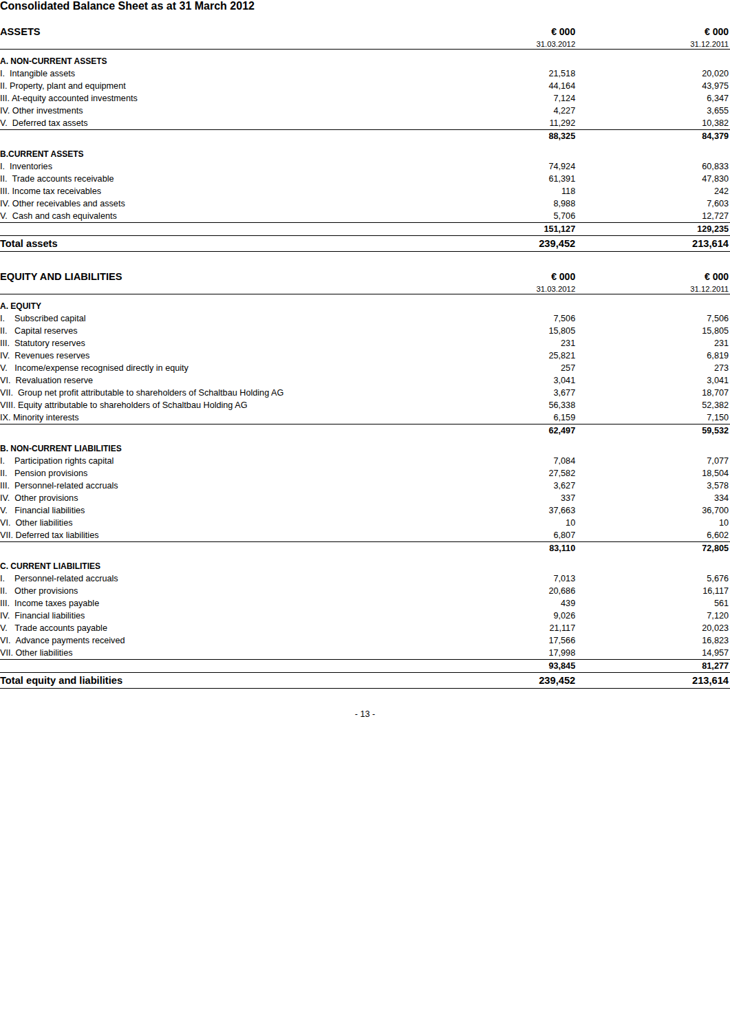Consolidated Balance Sheet as at 31 March 2012
| ASSETS | € 000 | € 000 |
| | 31.03.2012 | 31.12.2011 |
| A. NON-CURRENT ASSETS | | |
| I. Intangible assets | 21,518 | 20,020 |
| II. Property, plant and equipment | 44,164 | 43,975 |
| III. At-equity accounted investments | 7,124 | 6,347 |
| IV. Other investments | 4,227 | 3,655 |
| V. Deferred tax assets | 11,292 | 10,382 |
| | 88,325 | 84,379 |
| B.CURRENT ASSETS | | |
| I. Inventories | 74,924 | 60,833 |
| II. Trade accounts receivable | 61,391 | 47,830 |
| III. Income tax receivables | 118 | 242 |
| IV. Other receivables and assets | 8,988 | 7,603 |
| V. Cash and cash equivalents | 5,706 | 12,727 |
| | 151,127 | 129,235 |
| Total assets | 239,452 | 213,614 |
| EQUITY AND LIABILITIES | € 000 | € 000 |
| | 31.03.2012 | 31.12.2011 |
| A. EQUITY | | |
| I. Subscribed capital | 7,506 | 7,506 |
| II. Capital reserves | 15,805 | 15,805 |
| III. Statutory reserves | 231 | 231 |
| IV. Revenues reserves | 25,821 | 6,819 |
| V. Income/expense recognised directly in equity | 257 | 273 |
| VI. Revaluation reserve | 3,041 | 3,041 |
| VII. Group net profit attributable to shareholders of Schaltbau Holding AG | 3,677 | 18,707 |
| VIII. Equity attributable to shareholders of Schaltbau Holding AG | 56,338 | 52,382 |
| IX. Minority interests | 6,159 | 7,150 |
| | 62,497 | 59,532 |
| B. NON-CURRENT LIABILITIES | | |
| I. Participation rights capital | 7,084 | 7,077 |
| II. Pension provisions | 27,582 | 18,504 |
| III. Personnel-related accruals | 3,627 | 3,578 |
| IV. Other provisions | 337 | 334 |
| V. Financial liabilities | 37,663 | 36,700 |
| VI. Other liabilities | 10 | 10 |
| VII. Deferred tax liabilities | 6,807 | 6,602 |
| | 83,110 | 72,805 |
| C. CURRENT LIABILITIES | | |
| I. Personnel-related accruals | 7,013 | 5,676 |
| II. Other provisions | 20,686 | 16,117 |
| III. Income taxes payable | 439 | 561 |
| IV. Financial liabilities | 9,026 | 7,120 |
| V. Trade accounts payable | 21,117 | 20,023 |
| VI. Advance payments received | 17,566 | 16,823 |
| VII. Other liabilities | 17,998 | 14,957 |
| | 93,845 | 81,277 |
| Total equity and liabilities | 239,452 | 213,614 |
- 13 -